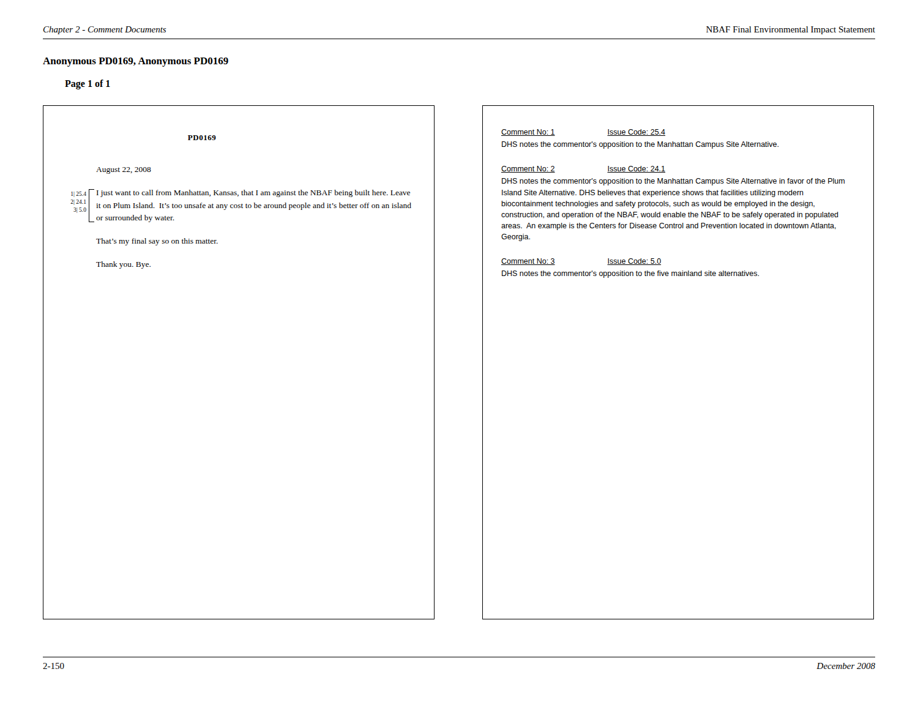Chapter 2 - Comment Documents
NBAF Final Environmental Impact Statement
Anonymous PD0169, Anonymous PD0169
Page 1 of 1
PD0169
1| 25.4
2| 24.1
3| 5.0
August 22, 2008
I just want to call from Manhattan, Kansas, that I am against the NBAF being built here. Leave it on Plum Island. It’s too unsafe at any cost to be around people and it’s better off on an island or surrounded by water.
That’s my final say so on this matter.
Thank you. Bye.
Comment No: 1 Issue Code: 25.4
DHS notes the commentor's opposition to the Manhattan Campus Site Alternative.
Comment No: 2 Issue Code: 24.1
DHS notes the commentor's opposition to the Manhattan Campus Site Alternative in favor of the Plum Island Site Alternative. DHS believes that experience shows that facilities utilizing modern biocontainment technologies and safety protocols, such as would be employed in the design, construction, and operation of the NBAF, would enable the NBAF to be safely operated in populated areas. An example is the Centers for Disease Control and Prevention located in downtown Atlanta, Georgia.
Comment No: 3 Issue Code: 5.0
DHS notes the commentor's opposition to the five mainland site alternatives.
2-150
December 2008